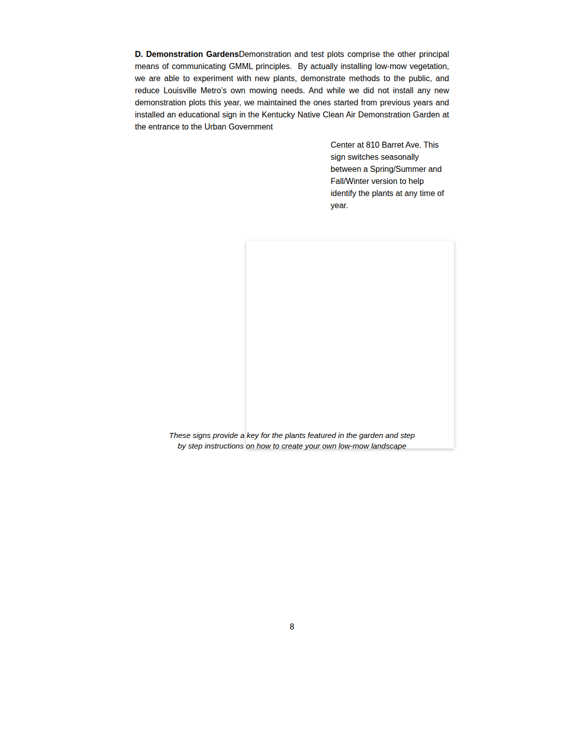D. Demonstration Gardens Demonstration and test plots comprise the other principal means of communicating GMML principles. By actually installing low-mow vegetation, we are able to experiment with new plants, demonstrate methods to the public, and reduce Louisville Metro’s own mowing needs. And while we did not install any new demonstration plots this year, we maintained the ones started from previous years and installed an educational sign in the Kentucky Native Clean Air Demonstration Garden at the entrance to the Urban Government
Center at 810 Barret Ave. This sign switches seasonally between a Spring/Summer and Fall/Winter version to help identify the plants at any time of year.
These signs provide a key for the plants featured in the garden and step by step instructions on how to create your own low-mow landscape
8